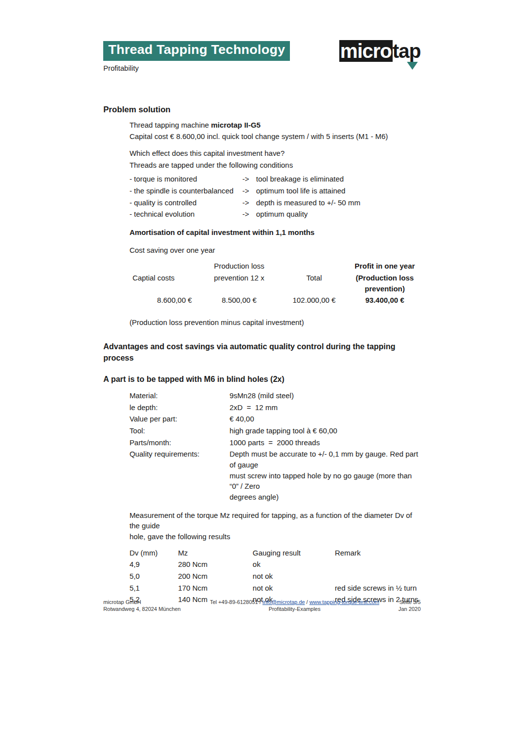Thread Tapping Technology
Profitability
micro tap
Problem solution
Thread tapping machine microtap II-G5
Capital cost € 8.600,00 incl. quick tool change system / with 5 inserts (M1 - M6)
Which effect does this capital investment have?
Threads are tapped under the following conditions
| - torque is monitored | -> | tool breakage is eliminated |
| - the spindle is counterbalanced | -> | optimum tool life is attained |
| - quality is controlled | -> | depth is measured to +/- 50 mm |
| - technical evolution | -> | optimum quality |
Amortisation of capital investment within 1,1 months
Cost saving over one year
| | Production loss | | Profit in one year |
| --- | --- | --- | --- |
| Captial costs | prevention 12 x | Total | (Production loss prevention) |
| 8.600,00 € | 8.500,00 € | 102.000,00 € | 93.400,00 € |
(Production loss prevention minus capital investment)
Advantages and cost savings via automatic quality control during the tapping process
A part is to be tapped with M6 in blind holes (2x)
| Material: | 9sMn28 (mild steel) |
| le depth: | 2xD = 12 mm |
| Value per part: | € 40,00 |
| Tool: | high grade tapping tool à € 60,00 |
| Parts/month: | 1000 parts = 2000 threads |
| Quality requirements: | Depth must be accurate to +/- 0,1 mm by gauge. Red part of gauge must screw into tapped hole by no go gauge (more than “0” / Zero degrees angle) |
Measurement of the torque Mz required for tapping, as a function of the diameter Dv of the guide
hole, gave the following results
| Dv (mm) | Mz | Gauging result | Remark |
| --- | --- | --- | --- |
| 4,9 | 280 Ncm | ok | |
| 5,0 | 200 Ncm | not ok | |
| 5,1 | 170 Ncm | not ok | red side screws in ½ turn |
| 5,2 | 140 Ncm | not ok | red side screws in 2 turns |
| microtap GmbH Rotwandweg 4, 82024 München | Tel +49-89-6128051 / info@microtap.de / www.tapping-torque-test.com Profitability-Examples | Seite 3/5 Jan 2020 |